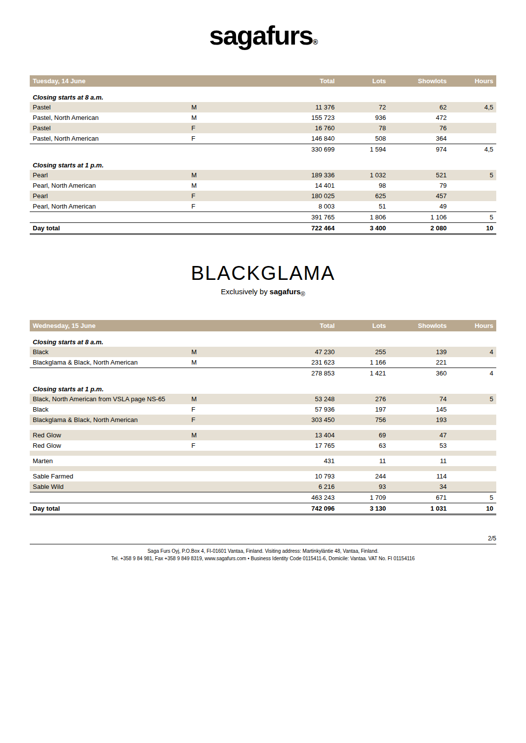sagafurs®
| Tuesday, 14 June | | Total | Lots | Showlots | Hours |
| --- | --- | --- | --- | --- | --- |
| Closing starts at 8 a.m. |
| Pastel | M | 11 376 | 72 | 62 | 4,5 |
| Pastel, North American | M | 155 723 | 936 | 472 | |
| Pastel | F | 16 760 | 78 | 76 | |
| Pastel, North American | F | 146 840 | 508 | 364 | |
| | | 330 699 | 1 594 | 974 | 4,5 |
| Closing starts at 1 p.m. |
| Pearl | M | 189 336 | 1 032 | 521 | 5 |
| Pearl, North American | M | 14 401 | 98 | 79 | |
| Pearl | F | 180 025 | 625 | 457 | |
| Pearl, North American | F | 8 003 | 51 | 49 | |
| | | 391 765 | 1 806 | 1 106 | 5 |
| Day total | | 722 464 | 3 400 | 2 080 | 10 |
BLACKGLAMA
Exclusively by sagafurs®
| Wednesday, 15 June | | Total | Lots | Showlots | Hours |
| --- | --- | --- | --- | --- | --- |
| Closing starts at 8 a.m. |
| Black | M | 47 230 | 255 | 139 | 4 |
| Blackglama & Black, North American | M | 231 623 | 1 166 | 221 | |
| | | 278 853 | 1 421 | 360 | 4 |
| Closing starts at 1 p.m. |
| Black, North American from VSLA page NS-65 | M | 53 248 | 276 | 74 | 5 |
| Black | F | 57 936 | 197 | 145 | |
| Blackglama & Black, North American | F | 303 450 | 756 | 193 | |
| Red Glow | M | 13 404 | 69 | 47 | |
| Red Glow | F | 17 765 | 63 | 53 | |
| Marten | | 431 | 11 | 11 | |
| Sable Farmed | | 10 793 | 244 | 114 | |
| Sable Wild | | 6 216 | 93 | 34 | |
| | | 463 243 | 1 709 | 671 | 5 |
| Day total | | 742 096 | 3 130 | 1 031 | 10 |
2/5
Saga Furs Oyj, P.O.Box 4, FI-01601 Vantaa, Finland. Visiting address: Martinkyläntie 48, Vantaa, Finland.
Tel. +358 9 84 981, Fax +358 9 849 8319, www.sagafurs.com • Business Identity Code 0115411-6, Domicile: Vantaa. VAT No. FI 01154116